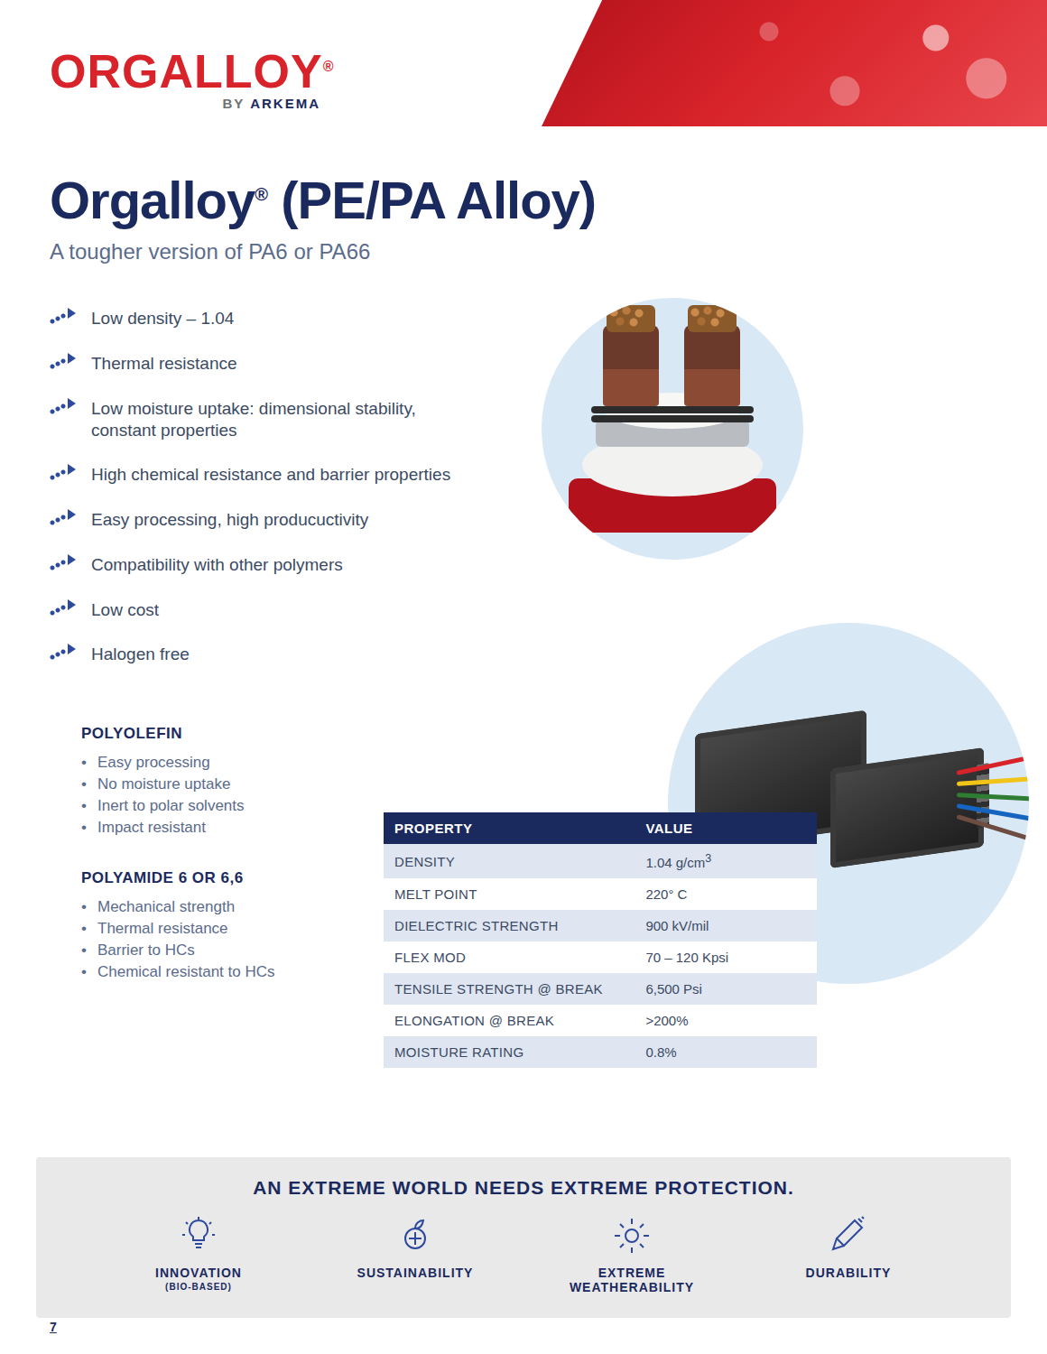ORGALLOY®
BY ARKEMA
Orgalloy® (PE/PA Alloy)
A tougher version of PA6 or PA66
Low density – 1.04
Thermal resistance
Low moisture uptake: dimensional stability,
constant properties
High chemical resistance and barrier properties
Easy processing, high producuctivity
Compatibility with other polymers
Low cost
Halogen free
Polyolefin
Easy processing
No moisture uptake
Inert to polar solvents
Impact resistant
Polyamide 6 or 6,6
Mechanical strength
Thermal resistance
Barrier to HCs
Chemical resistant to HCs
| PROPERTY | VALUE |
| --- | --- |
| DENSITY | 1.04 g/cm 3 |
| MELT POINT | 220° C |
| DIELECTRIC STRENGTH | 900 kV/mil |
| FLEX MOD | 70 – 120 Kpsi |
| TENSILE STRENGTH @ BREAK | 6,500 Psi |
| ELONGATION @ BREAK | >200% |
| MOISTURE RATING | 0.8% |
AN EXTREME WORLD NEEDS EXTREME PROTECTION.
INNOVATION
(BIO-BASED)
SUSTAINABILITY
EXTREME
WEATHERABILITY
DURABILITY
7